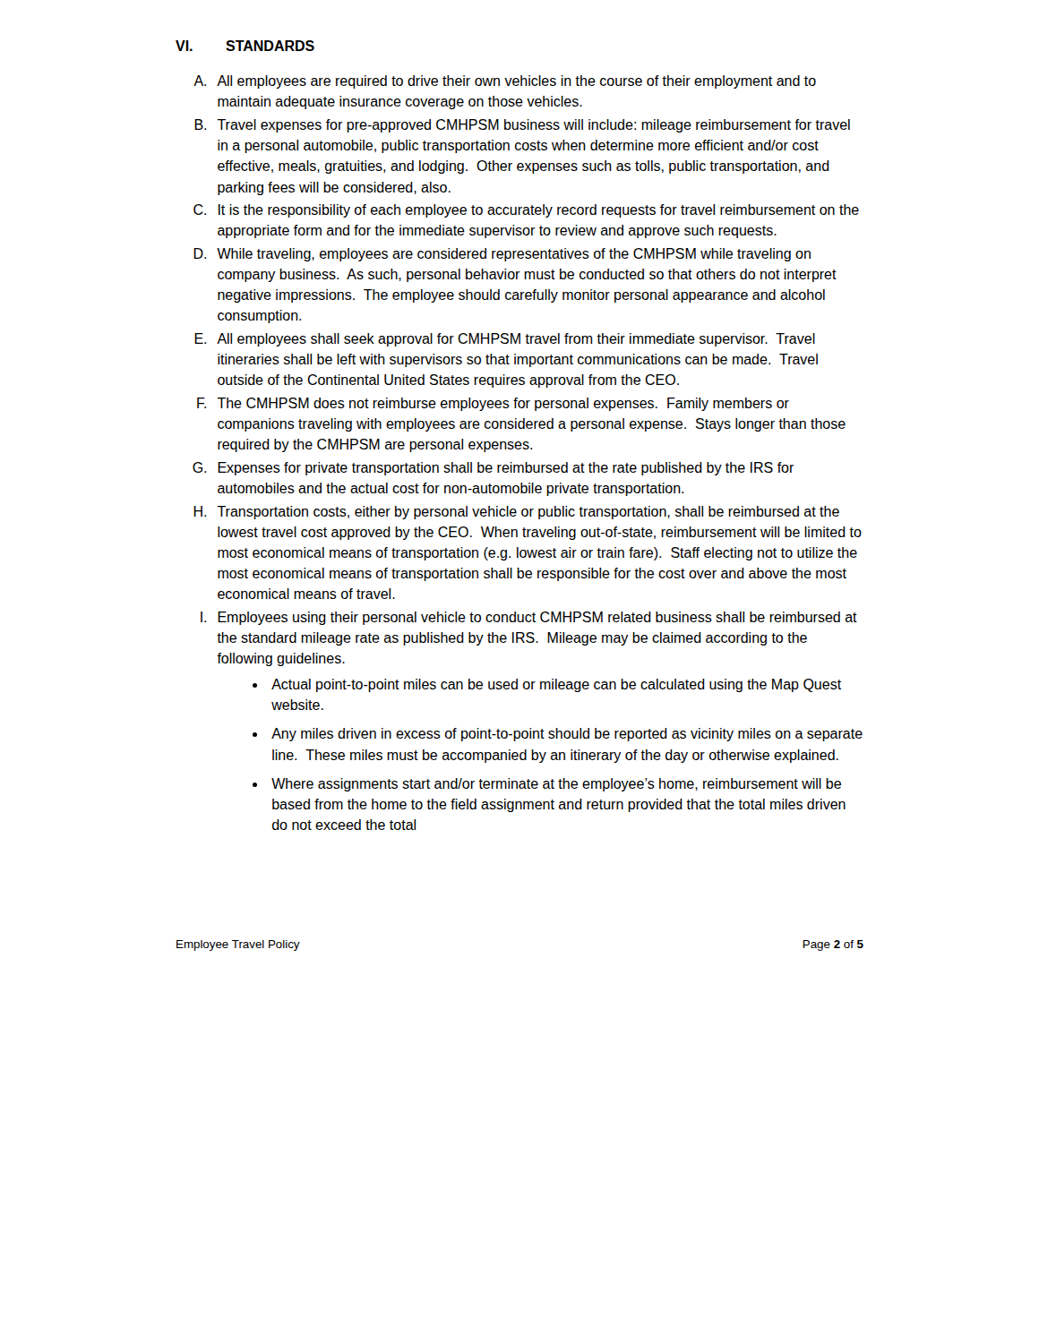VI. STANDARDS
All employees are required to drive their own vehicles in the course of their employment and to maintain adequate insurance coverage on those vehicles.
Travel expenses for pre-approved CMHPSM business will include: mileage reimbursement for travel in a personal automobile, public transportation costs when determine more efficient and/or cost effective, meals, gratuities, and lodging. Other expenses such as tolls, public transportation, and parking fees will be considered, also.
It is the responsibility of each employee to accurately record requests for travel reimbursement on the appropriate form and for the immediate supervisor to review and approve such requests.
While traveling, employees are considered representatives of the CMHPSM while traveling on company business. As such, personal behavior must be conducted so that others do not interpret negative impressions. The employee should carefully monitor personal appearance and alcohol consumption.
All employees shall seek approval for CMHPSM travel from their immediate supervisor. Travel itineraries shall be left with supervisors so that important communications can be made. Travel outside of the Continental United States requires approval from the CEO.
The CMHPSM does not reimburse employees for personal expenses. Family members or companions traveling with employees are considered a personal expense. Stays longer than those required by the CMHPSM are personal expenses.
Expenses for private transportation shall be reimbursed at the rate published by the IRS for automobiles and the actual cost for non-automobile private transportation.
Transportation costs, either by personal vehicle or public transportation, shall be reimbursed at the lowest travel cost approved by the CEO. When traveling out-of-state, reimbursement will be limited to most economical means of transportation (e.g. lowest air or train fare). Staff electing not to utilize the most economical means of transportation shall be responsible for the cost over and above the most economical means of travel.
Employees using their personal vehicle to conduct CMHPSM related business shall be reimbursed at the standard mileage rate as published by the IRS. Mileage may be claimed according to the following guidelines.
Actual point-to-point miles can be used or mileage can be calculated using the Map Quest website.
Any miles driven in excess of point-to-point should be reported as vicinity miles on a separate line. These miles must be accompanied by an itinerary of the day or otherwise explained.
Where assignments start and/or terminate at the employee’s home, reimbursement will be based from the home to the field assignment and return provided that the total miles driven do not exceed the total
Employee Travel Policy Page 2 of 5